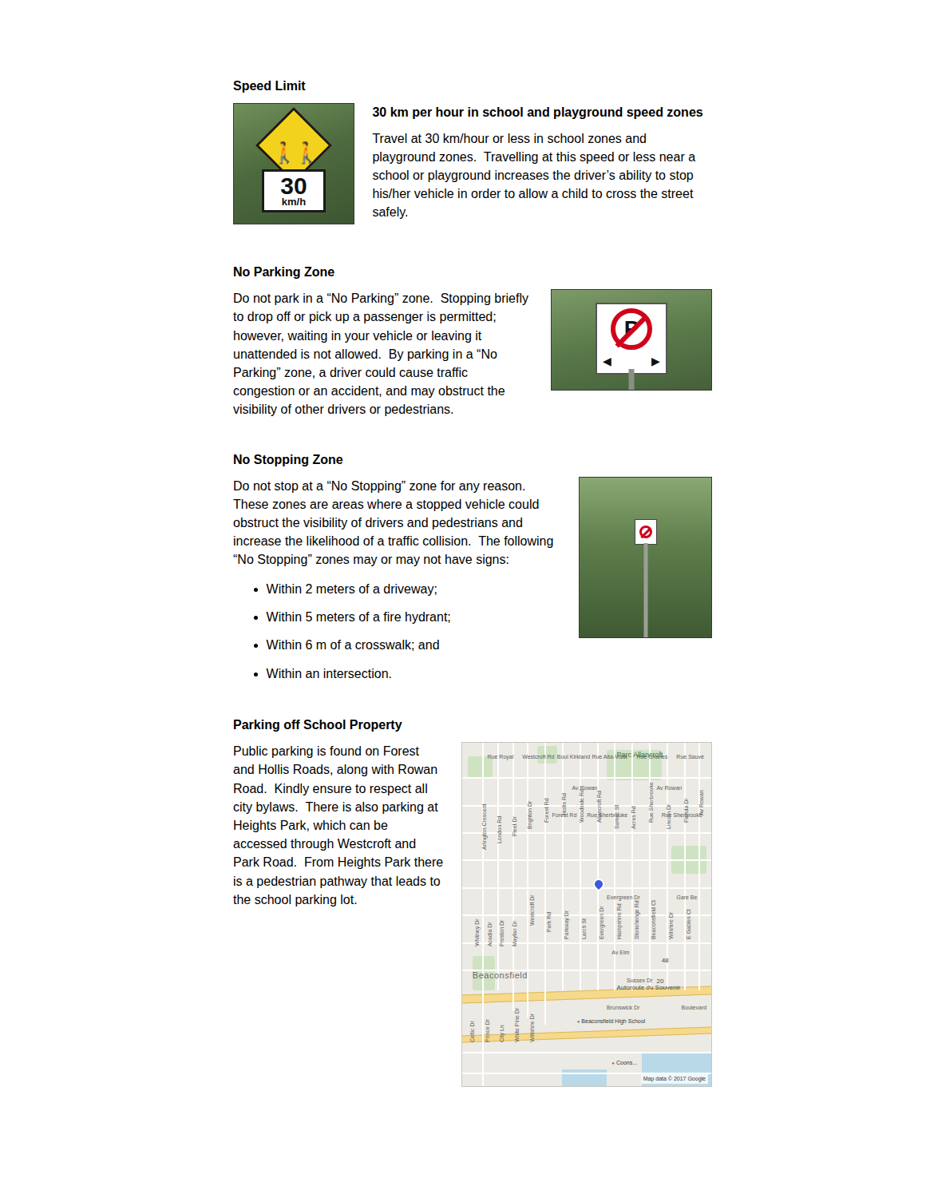Speed Limit
🚶🚶
30 km/h
30 km per hour in school and playground speed zones
Travel at 30 km/hour or less in school zones and playground zones. Travelling at this speed or less near a school or playground increases the driver’s ability to stop his/her vehicle in order to allow a child to cross the street safely.
No Parking Zone
Do not park in a “No Parking” zone. Stopping briefly to drop off or pick up a passenger is permitted; however, waiting in your vehicle or leaving it unattended is not allowed. By parking in a “No Parking” zone, a driver could cause traffic congestion or an accident, and may obstruct the visibility of other drivers or pedestrians.
P
◀▶
No Stopping Zone
Do not stop at a “No Stopping” zone for any reason. These zones are areas where a stopped vehicle could obstruct the visibility of drivers and pedestrians and increase the likelihood of a traffic collision. The following “No Stopping” zones may or may not have signs:
Within 2 meters of a driveway;
Within 5 meters of a fire hydrant;
Within 6 m of a crosswalk; and
Within an intersection.
Parking off School Property
Public parking is found on Forest and Hollis Roads, along with Rowan Road. Kindly ensure to respect all city bylaws. There is also parking at Heights Park, which can be accessed through Westcroft and Park Road. From Heights Park there is a pedestrian pathway that leads to the school parking lot.
Arlington Crescent
London Rd
Fleet Dr
Brighton Dr
Forest Rd
Hollis Rd
Woodside Rd
Allancroft Rd
Sumac St
Acres Rd
Rue Sherbrooke
Lincoln Dr
Florida Dr
Av Rowan
Westcroft Dr
Park Rd
Parkway Dr
Larch St
Evergreen Dr
Hampshire Rd
Stonehenge Rd
Beaconsfield Ct
Wilshire Dr
E Gables Ct
Whitney Dr
Acadia Dr
Preston Dr
Mayfair Dr
Celtic Dr
Prince Dr
City Ln
White Pine Dr
Wiltshire Dr
Rue Royal
Westcroft Rd
Boul Kirkland
Rue Alta-Vista
Rue Charles
Rue Sauvé
Av Rowan
Av Rowan
Forest Rd
Rue Sherbrooke
Rue Sherbrooke
Evergreen Dr
Gare Be
Av Elm
Sussex Dr
Brunswick Dr
Boulevard
Autoroute du Souvenir
48
20
Beaconsfield
Parc Allancroft
Beaconsfield High School
Coons...
Map data © 2017 Google